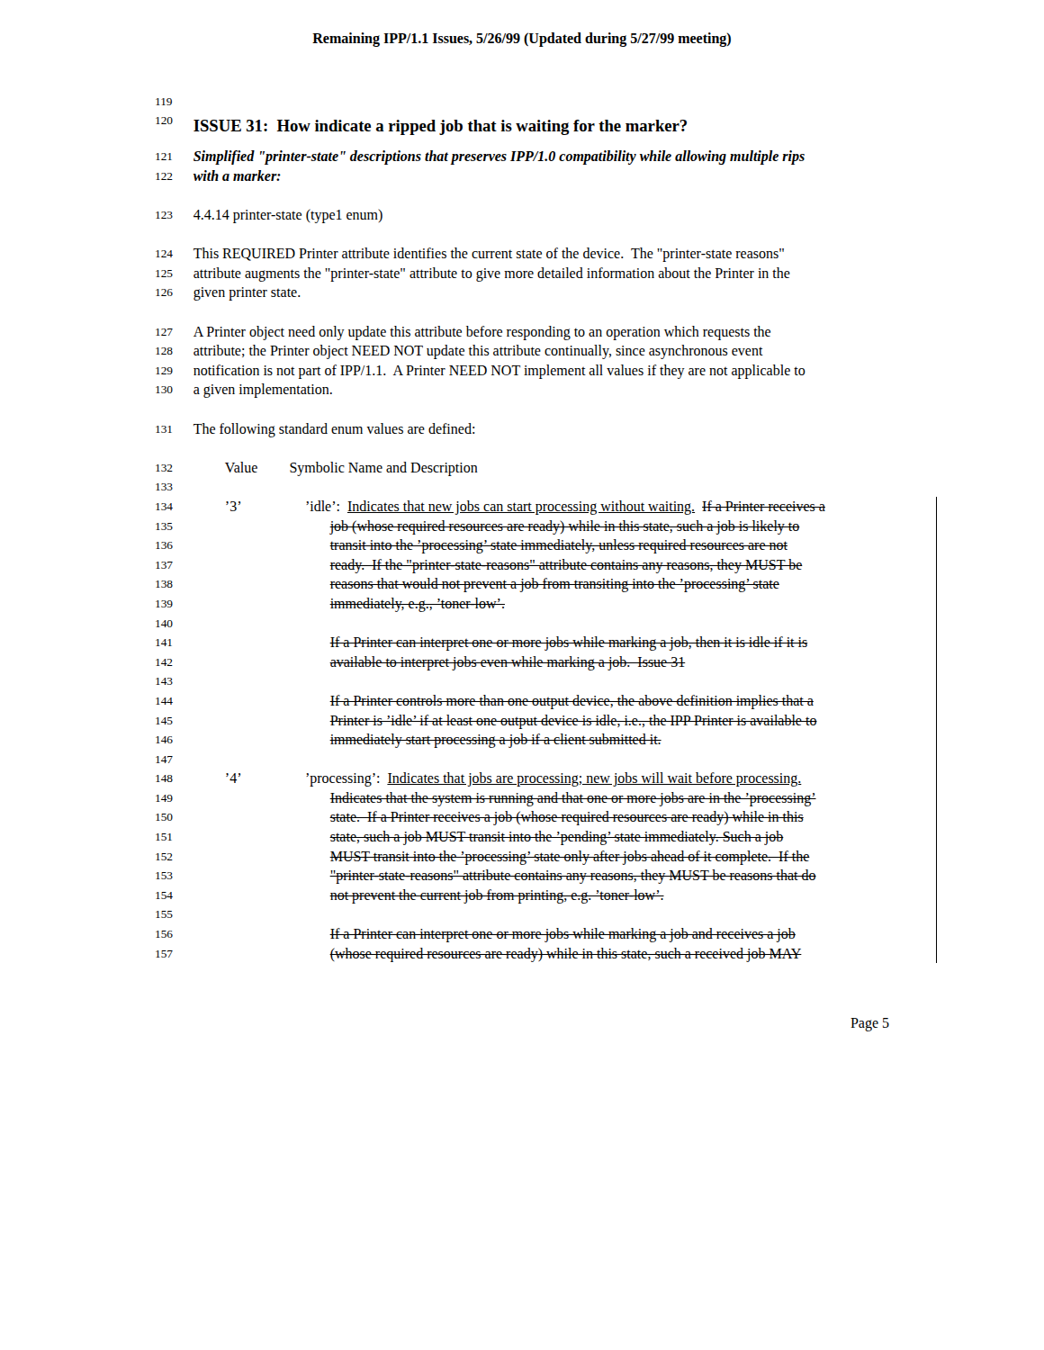Remaining IPP/1.1 Issues, 5/26/99 (Updated during 5/27/99 meeting)
119
120
ISSUE 31: How indicate a ripped job that is waiting for the marker?
121
Simplified "printer-state" descriptions that preserves IPP/1.0 compatibility while allowing multiple rips
122
with a marker:
123
4.4.14 printer-state (type1 enum)
124
This REQUIRED Printer attribute identifies the current state of the device. The "printer-state reasons"
125
attribute augments the "printer-state" attribute to give more detailed information about the Printer in the
126
given printer state.
127
A Printer object need only update this attribute before responding to an operation which requests the
128
attribute; the Printer object NEED NOT update this attribute continually, since asynchronous event
129
notification is not part of IPP/1.1. A Printer NEED NOT implement all values if they are not applicable to
130
a given implementation.
131
The following standard enum values are defined:
132
Value Symbolic Name and Description
133
134
’3’ ’idle’: Indicates that new jobs can start processing without waiting. If a Printer receives a
135
job (whose required resources are ready) while in this state, such a job is likely to
136
transit into the ’processing’ state immediately, unless required resources are not
137
ready. If the "printer-state-reasons" attribute contains any reasons, they MUST be
138
reasons that would not prevent a job from transiting into the ’processing’ state
139
immediately, e.g., ’toner-low’.
140
141
If a Printer can interpret one or more jobs while marking a job, then it is idle if it is
142
available to interpret jobs even while marking a job. Issue 31
143
144
If a Printer controls more than one output device, the above definition implies that a
145
Printer is ’idle’ if at least one output device is idle, i.e., the IPP Printer is available to
146
immediately start processing a job if a client submitted it.
147
148
’4’ ’processing’: Indicates that jobs are processing; new jobs will wait before processing.
149
Indicates that the system is running and that one or more jobs are in the ’processing’
150
state. If a Printer receives a job (whose required resources are ready) while in this
151
state, such a job MUST transit into the ’pending’ state immediately. Such a job
152
MUST transit into the ’processing’ state only after jobs ahead of it complete. If the
153
"printer-state-reasons" attribute contains any reasons, they MUST be reasons that do
154
not prevent the current job from printing, e.g. ’toner-low’.
155
156
If a Printer can interpret one or more jobs while marking a job and receives a job
157
(whose required resources are ready) while in this state, such a received job MAY
Page 5